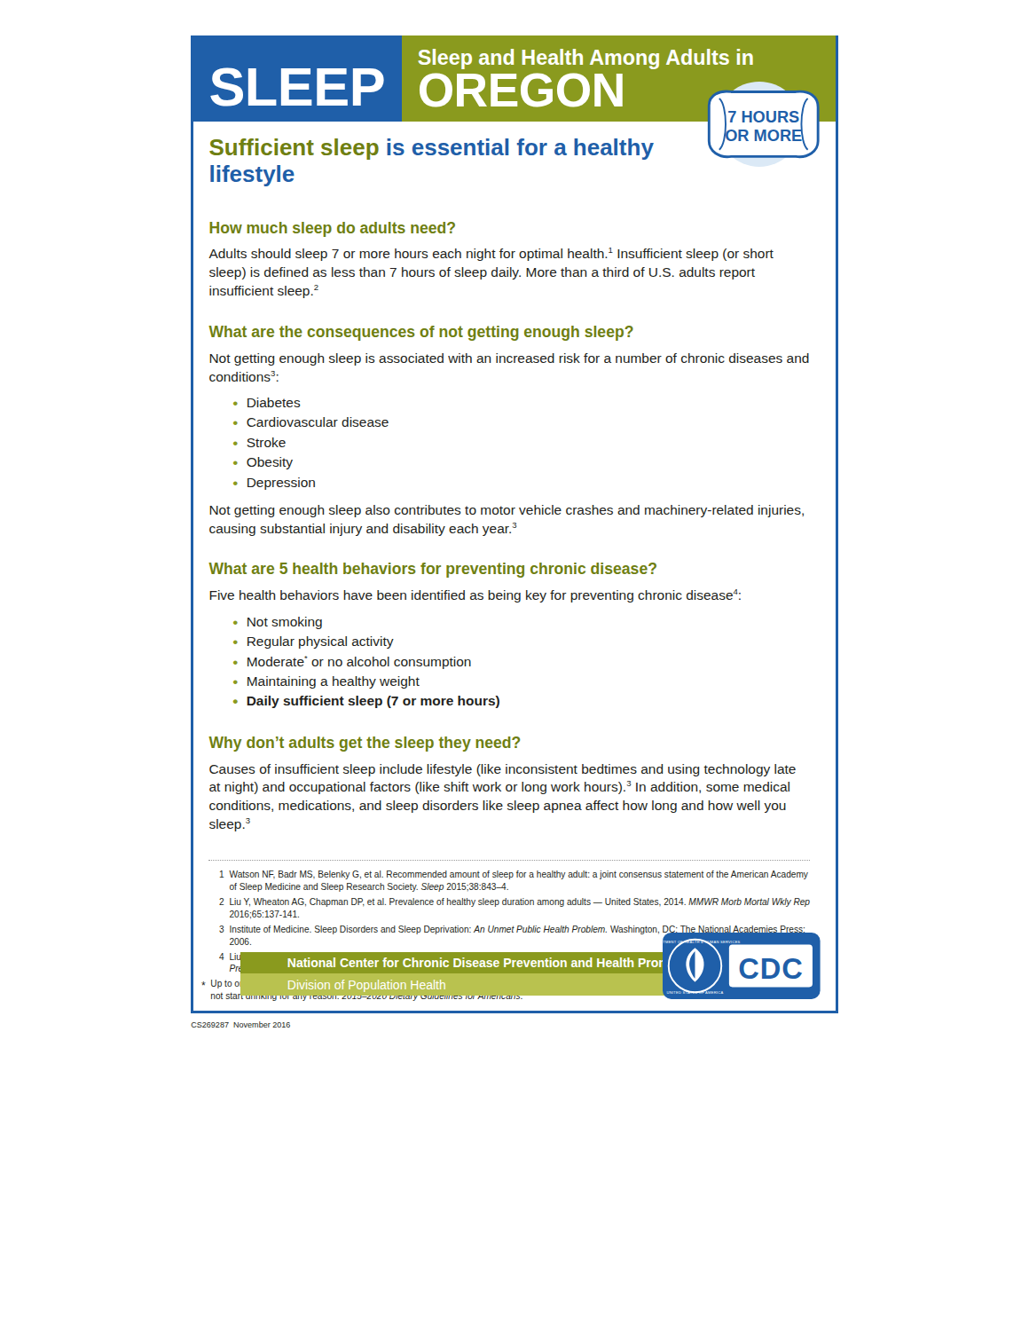SLEEP
Sleep and Health Among Adults in
OREGON
7 HOURS OR MORE
Sufficient sleep is essential for a healthy lifestyle
How much sleep do adults need?
Adults should sleep 7 or more hours each night for optimal health.1 Insufficient sleep (or short sleep) is defined as less than 7 hours of sleep daily. More than a third of U.S. adults report insufficient sleep.2
What are the consequences of not getting enough sleep?
Not getting enough sleep is associated with an increased risk for a number of chronic diseases and conditions3:
Diabetes
Cardiovascular disease
Stroke
Obesity
Depression
Not getting enough sleep also contributes to motor vehicle crashes and machinery-related injuries, causing substantial injury and disability each year.3
What are 5 health behaviors for preventing chronic disease?
Five health behaviors have been identified as being key for preventing chronic disease4:
Not smoking
Regular physical activity
Moderate* or no alcohol consumption
Maintaining a healthy weight
Daily sufficient sleep (7 or more hours)
Why don’t adults get the sleep they need?
Causes of insufficient sleep include lifestyle (like inconsistent bedtimes and using technology late at night) and occupational factors (like shift work or long work hours).3 In addition, some medical conditions, medications, and sleep disorders like sleep apnea affect how long and how well you sleep.3
Watson NF, Badr MS, Belenky G, et al. Recommended amount of sleep for a healthy adult: a joint consensus statement of the American Academy of Sleep Medicine and Sleep Research Society. Sleep 2015;38:843–4.
Liu Y, Wheaton AG, Chapman DP, et al. Prevalence of healthy sleep duration among adults — United States, 2014. MMWR Morb Mortal Wkly Rep 2016;65:137-141.
Institute of Medicine. Sleep Disorders and Sleep Deprivation: An Unmet Public Health Problem. Washington, DC: The National Academies Press; 2006.
Liu Y, Croft JB, Wheaton AG, et al. Clustering of five health-related behaviors for chronic disease prevention among adults, United States, 2013. Prev Chronic Dis 2016;13:160054.
Up to one drink per day for women and two drinks per day for men – only by adults of legal drinking age. Individuals who do not drink alcohol should not start drinking for any reason. 2015–2020 Dietary Guidelines for Americans.
National Center for Chronic Disease Prevention and Health Promotion
Division of Population Health
DEPARTMENT OF HEALTH & HUMAN SERVICES UNITED STATES OF AMERICA CDC
CS269287 November 2016